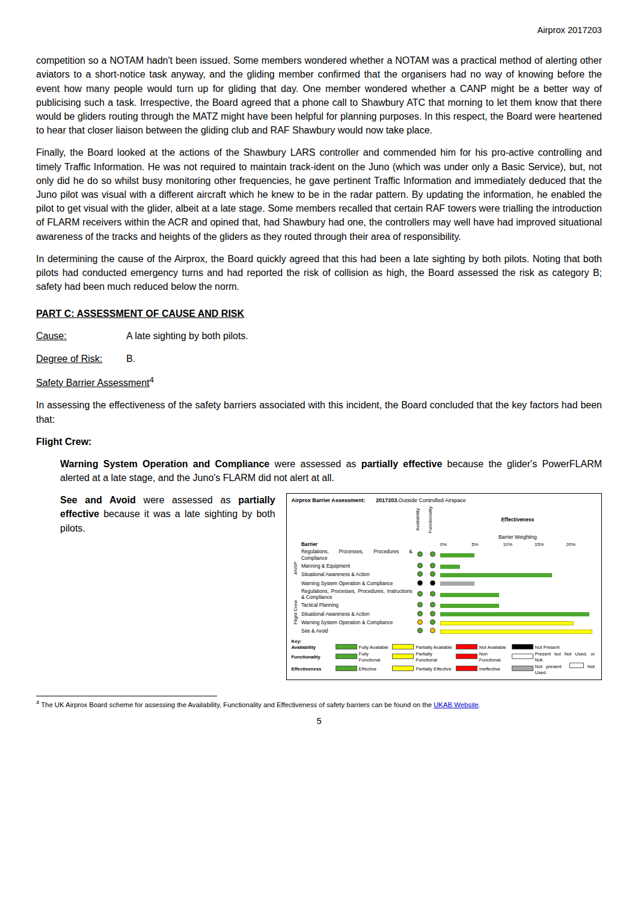Airprox 2017203
competition so a NOTAM hadn't been issued. Some members wondered whether a NOTAM was a practical method of alerting other aviators to a short-notice task anyway, and the gliding member confirmed that the organisers had no way of knowing before the event how many people would turn up for gliding that day. One member wondered whether a CANP might be a better way of publicising such a task. Irrespective, the Board agreed that a phone call to Shawbury ATC that morning to let them know that there would be gliders routing through the MATZ might have been helpful for planning purposes. In this respect, the Board were heartened to hear that closer liaison between the gliding club and RAF Shawbury would now take place.
Finally, the Board looked at the actions of the Shawbury LARS controller and commended him for his pro-active controlling and timely Traffic Information. He was not required to maintain track-ident on the Juno (which was under only a Basic Service), but, not only did he do so whilst busy monitoring other frequencies, he gave pertinent Traffic Information and immediately deduced that the Juno pilot was visual with a different aircraft which he knew to be in the radar pattern. By updating the information, he enabled the pilot to get visual with the glider, albeit at a late stage. Some members recalled that certain RAF towers were trialling the introduction of FLARM receivers within the ACR and opined that, had Shawbury had one, the controllers may well have had improved situational awareness of the tracks and heights of the gliders as they routed through their area of responsibility.
In determining the cause of the Airprox, the Board quickly agreed that this had been a late sighting by both pilots. Noting that both pilots had conducted emergency turns and had reported the risk of collision as high, the Board assessed the risk as category B; safety had been much reduced below the norm.
PART C: ASSESSMENT OF CAUSE AND RISK
Cause:
A late sighting by both pilots.
Degree of Risk:
B.
Safety Barrier Assessment4
In assessing the effectiveness of the safety barriers associated with this incident, the Board concluded that the key factors had been that:
Flight Crew:
Warning System Operation and Compliance were assessed as partially effective because the glider's PowerFLARM alerted at a late stage, and the Juno's FLARM did not alert at all.
See and Avoid were assessed as partially effective because it was a late sighting by both pilots.
Airprox Barrier Assessment: 2017203.Outside Controlled Airspace
| | | Availability | Functionality | Effectiveness |
| | | | | Barrier Weighting |
| | Barrier | | | 0% | 5% | 10% | 15% | 20% |
| ANSP | Regulations, Processes, Procedures & Compliance | | | |
| Manning & Equipment | | | |
| Situational Awareness & Action | | | |
| Warning System Operation & Compliance | | | |
| Flight Crew | Regulations, Processes, Procedures, Instructions & Compliance | | | |
| Tactical Planning | | | |
| Situational Awareness & Action | | | |
| Warning System Operation & Compliance | | | |
| See & Avoid | | | |
Key:
| Availability | | Fully Available | | Partially Available | | Not Available | | Not Present |
| Functionality | | Fully Functional | | Partially Functional | | Non Functional | | Present but Not Used, or N/A |
| Effectiveness | | Effective | | Partially Effective | | Ineffective | | Not present Not Used |
4 The UK Airprox Board scheme for assessing the Availability, Functionality and Effectiveness of safety barriers can be found on the UKAB Website.
5